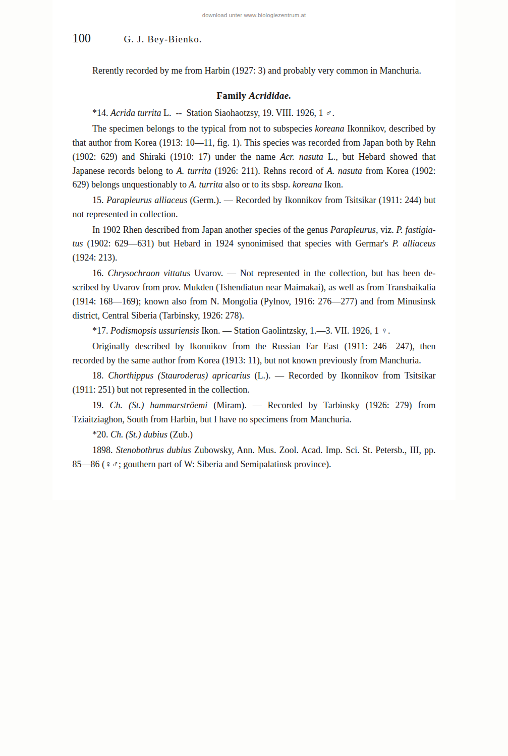download unter www.biologiezentrum.at
100
G. J. Bey-Bienko.
Rerently recorded by me from Harbin (1927: 3) and probably very common in Manchuria.
Family Acrididae.
*14. Acrida turrita L. -- Station Siaohaotzsy, 19. VIII. 1926, 1 ♂.
The specimen belongs to the typical from not to subspecies koreana Ikonnikov, described by that author from Korea (1913: 10—11, fig. 1). This species was recorded from Japan both by Rehn (1902: 629) and Shiraki (1910: 17) under the name Acr. nasuta L., but Hebard showed that Japanese records belong to A. turrita (1926: 211). Rehns record of A. nasuta from Korea (1902: 629) belongs unquestionably to A. turrita also or to its sbsp. koreana Ikon.
15. Parapleurus alliaceus (Germ.). — Recorded by Ikonnikov from Tsitsikar (1911: 244) but not represented in collection.
In 1902 Rhen described from Japan another species of the genus Parapleurus, viz. P. fastigiatus (1902: 629—631) but Hebard in 1924 synonimised that species with Germar's P. alliaceus (1924: 213).
16. Chrysochraon vittatus Uvarov. — Not represented in the collection, but has been described by Uvarov from prov. Mukden (Tshendiatun near Maimakai), as well as from Transbaikalia (1914: 168—169); known also from N. Mongolia (Pylnov, 1916: 276—277) and from Minusinsk district, Central Siberia (Tarbinsky, 1926: 278).
*17. Podismopsis ussuriensis Ikon. — Station Gaolintzsky, 1.—3. VII. 1926, 1 ♀.
Originally described by Ikonnikov from the Russian Far East (1911: 246—247), then recorded by the same author from Korea (1913: 11), but not known previously from Manchuria.
18. Chorthippus (Stauroderus) apricarius (L.). — Recorded by Ikonnikov from Tsitsikar (1911: 251) but not represented in the collection.
19. Ch. (St.) hammarströemi (Miram). — Recorded by Tarbinsky (1926: 279) from Tziaitziaghon, South from Harbin, but I have no specimens from Manchuria.
*20. Ch. (St.) dubius (Zub.)
1898. Stenobothrus dubius Zubowsky, Ann. Mus. Zool. Acad. Imp. Sci. St. Petersb., III, pp. 85—86 (♀♂; gouthern part of W: Siberia and Semipalatinsk province).